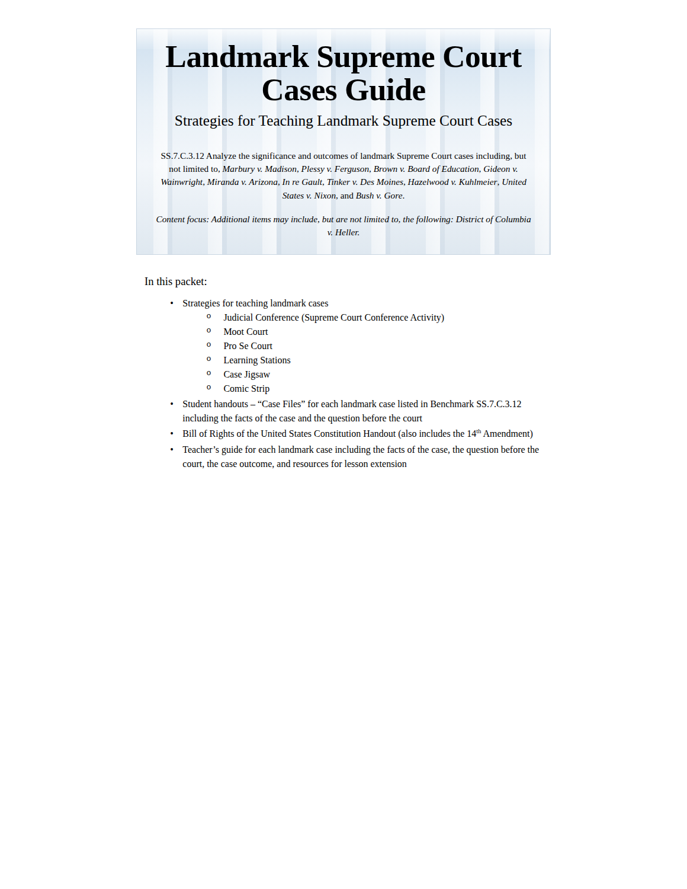Landmark Supreme Court Cases Guide
Strategies for Teaching Landmark Supreme Court Cases
SS.7.C.3.12 Analyze the significance and outcomes of landmark Supreme Court cases including, but not limited to, Marbury v. Madison, Plessy v. Ferguson, Brown v. Board of Education, Gideon v. Wainwright, Miranda v. Arizona, In re Gault, Tinker v. Des Moines, Hazelwood v. Kuhlmeier, United States v. Nixon, and Bush v. Gore.
Content focus: Additional items may include, but are not limited to, the following: District of Columbia v. Heller.
In this packet:
Strategies for teaching landmark cases
Judicial Conference (Supreme Court Conference Activity)
Moot Court
Pro Se Court
Learning Stations
Case Jigsaw
Comic Strip
Student handouts – “Case Files” for each landmark case listed in Benchmark SS.7.C.3.12 including the facts of the case and the question before the court
Bill of Rights of the United States Constitution Handout (also includes the 14th Amendment)
Teacher’s guide for each landmark case including the facts of the case, the question before the court, the case outcome, and resources for lesson extension